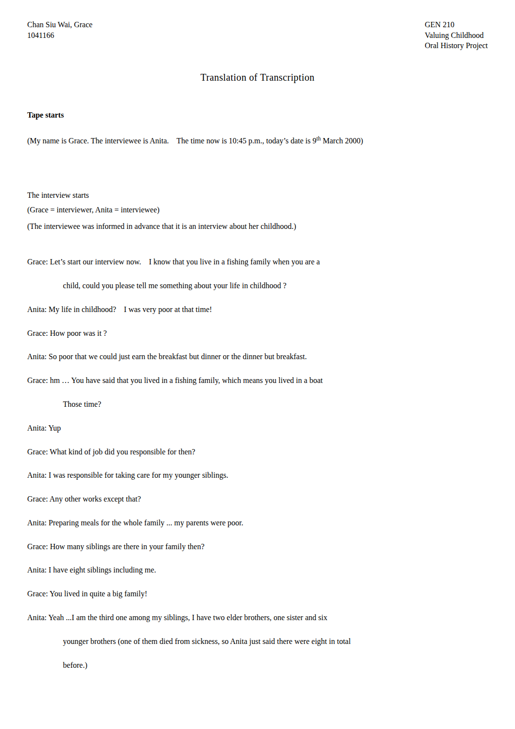Chan Siu Wai, Grace
1041166
GEN 210
Valuing Childhood
Oral History Project
Translation of Transcription
Tape starts
(My name is Grace. The interviewee is Anita. The time now is 10:45 p.m., today’s date is 9th March 2000)
The interview starts
(Grace = interviewer, Anita = interviewee)
(The interviewee was informed in advance that it is an interview about her childhood.)
Grace: Let’s start our interview now. I know that you live in a fishing family when you are a
child, could you please tell me something about your life in childhood ?
Anita: My life in childhood? I was very poor at that time!
Grace: How poor was it ?
Anita: So poor that we could just earn the breakfast but dinner or the dinner but breakfast.
Grace: hm … You have said that you lived in a fishing family, which means you lived in a boat
Those time?
Anita: Yup
Grace: What kind of job did you responsible for then?
Anita: I was responsible for taking care for my younger siblings.
Grace: Any other works except that?
Anita: Preparing meals for the whole family ... my parents were poor.
Grace: How many siblings are there in your family then?
Anita: I have eight siblings including me.
Grace: You lived in quite a big family!
Anita: Yeah ...I am the third one among my siblings, I have two elder brothers, one sister and six
younger brothers (one of them died from sickness, so Anita just said there were eight in total
before.)